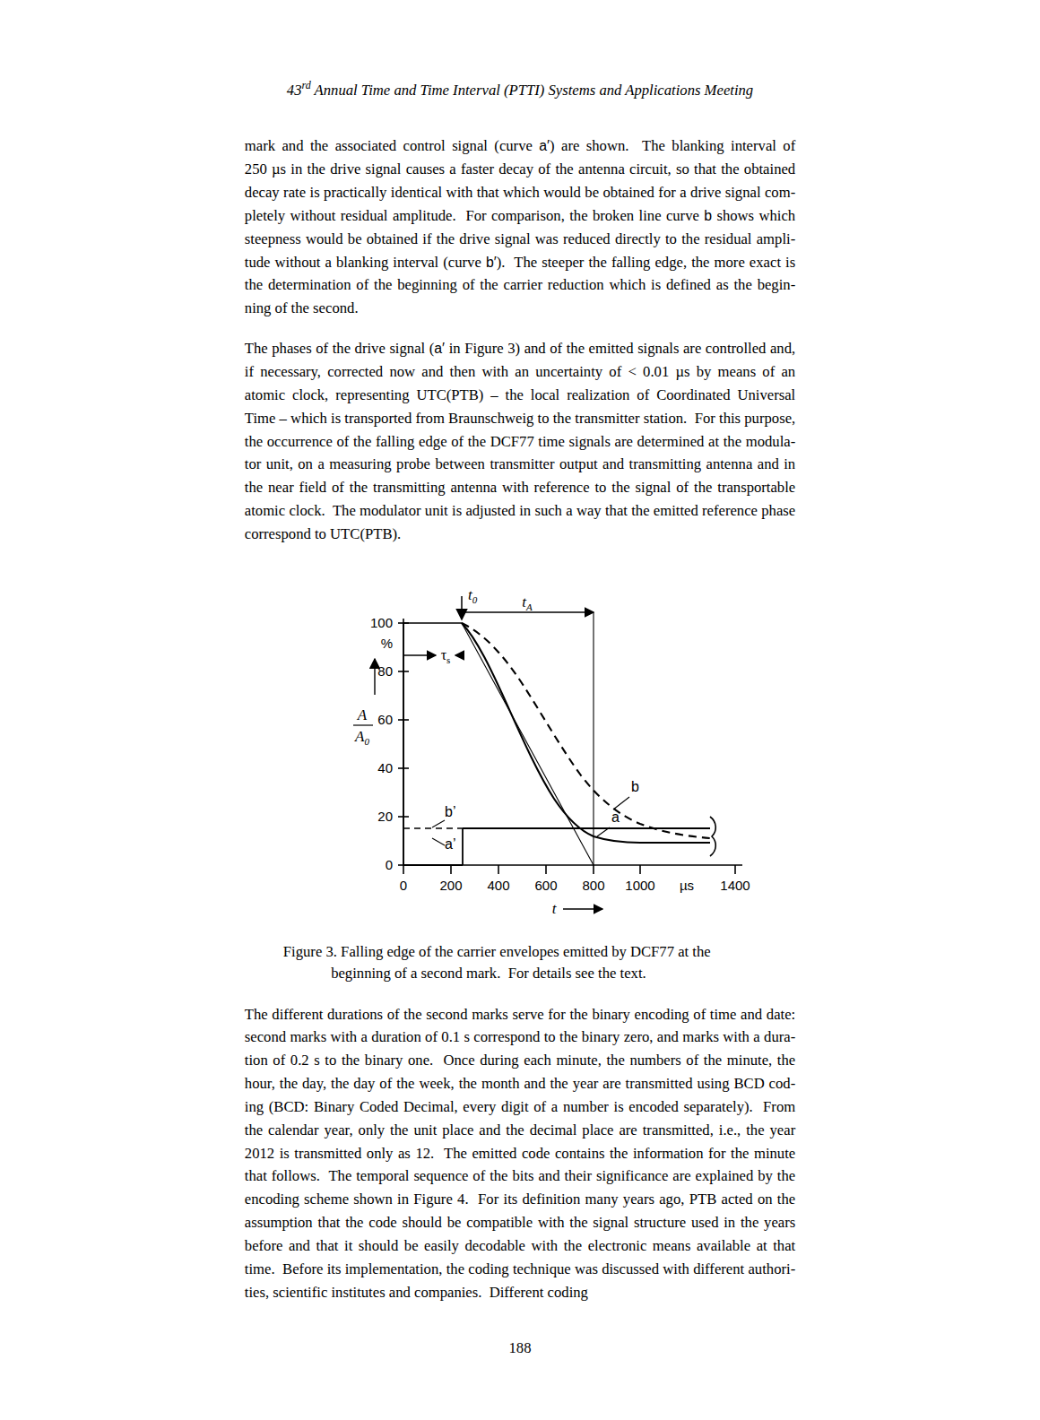43rd Annual Time and Time Interval (PTTI) Systems and Applications Meeting
mark and the associated control signal (curve a′) are shown. The blanking interval of 250 µs in the drive signal causes a faster decay of the antenna circuit, so that the obtained decay rate is practically identical with that which would be obtained for a drive signal completely without residual amplitude. For comparison, the broken line curve b shows which steepness would be obtained if the drive signal was reduced directly to the residual amplitude without a blanking interval (curve b′). The steeper the falling edge, the more exact is the determination of the beginning of the carrier reduction which is defined as the beginning of the second.
The phases of the drive signal (a′ in Figure 3) and of the emitted signals are controlled and, if necessary, corrected now and then with an uncertainty of < 0.01 µs by means of an atomic clock, representing UTC(PTB) – the local realization of Coordinated Universal Time – which is transported from Braunschweig to the transmitter station. For this purpose, the occurrence of the falling edge of the DCF77 time signals are determined at the modulator unit, on a measuring probe between transmitter output and transmitting antenna and in the near field of the transmitting antenna with reference to the signal of the transportable atomic clock. The modulator unit is adjusted in such a way that the emitted reference phase correspond to UTC(PTB).
Plot geometry: x: t = 0 at px 150 ; 1400 us at px 520 => scale 0.2643 px/us y: 0% at py 330 ; 100% at py 60 => 2.70 px per % 100 80 60 40 20 0 % A A0 0 200 400 600 800 1000 1400 µs t t0 τs tA b a b’ a’
Figure 3. Falling edge of the carrier envelopes emitted by DCF77 at the beginning of a second mark. For details see the text.
The different durations of the second marks serve for the binary encoding of time and date: second marks with a duration of 0.1 s correspond to the binary zero, and marks with a duration of 0.2 s to the binary one. Once during each minute, the numbers of the minute, the hour, the day, the day of the week, the month and the year are transmitted using BCD coding (BCD: Binary Coded Decimal, every digit of a number is encoded separately). From the calendar year, only the unit place and the decimal place are transmitted, i.e., the year 2012 is transmitted only as 12. The emitted code contains the information for the minute that follows. The temporal sequence of the bits and their significance are explained by the encoding scheme shown in Figure 4. For its definition many years ago, PTB acted on the assumption that the code should be compatible with the signal structure used in the years before and that it should be easily decodable with the electronic means available at that time. Before its implementation, the coding technique was discussed with different authorities, scientific institutes and companies. Different coding
188